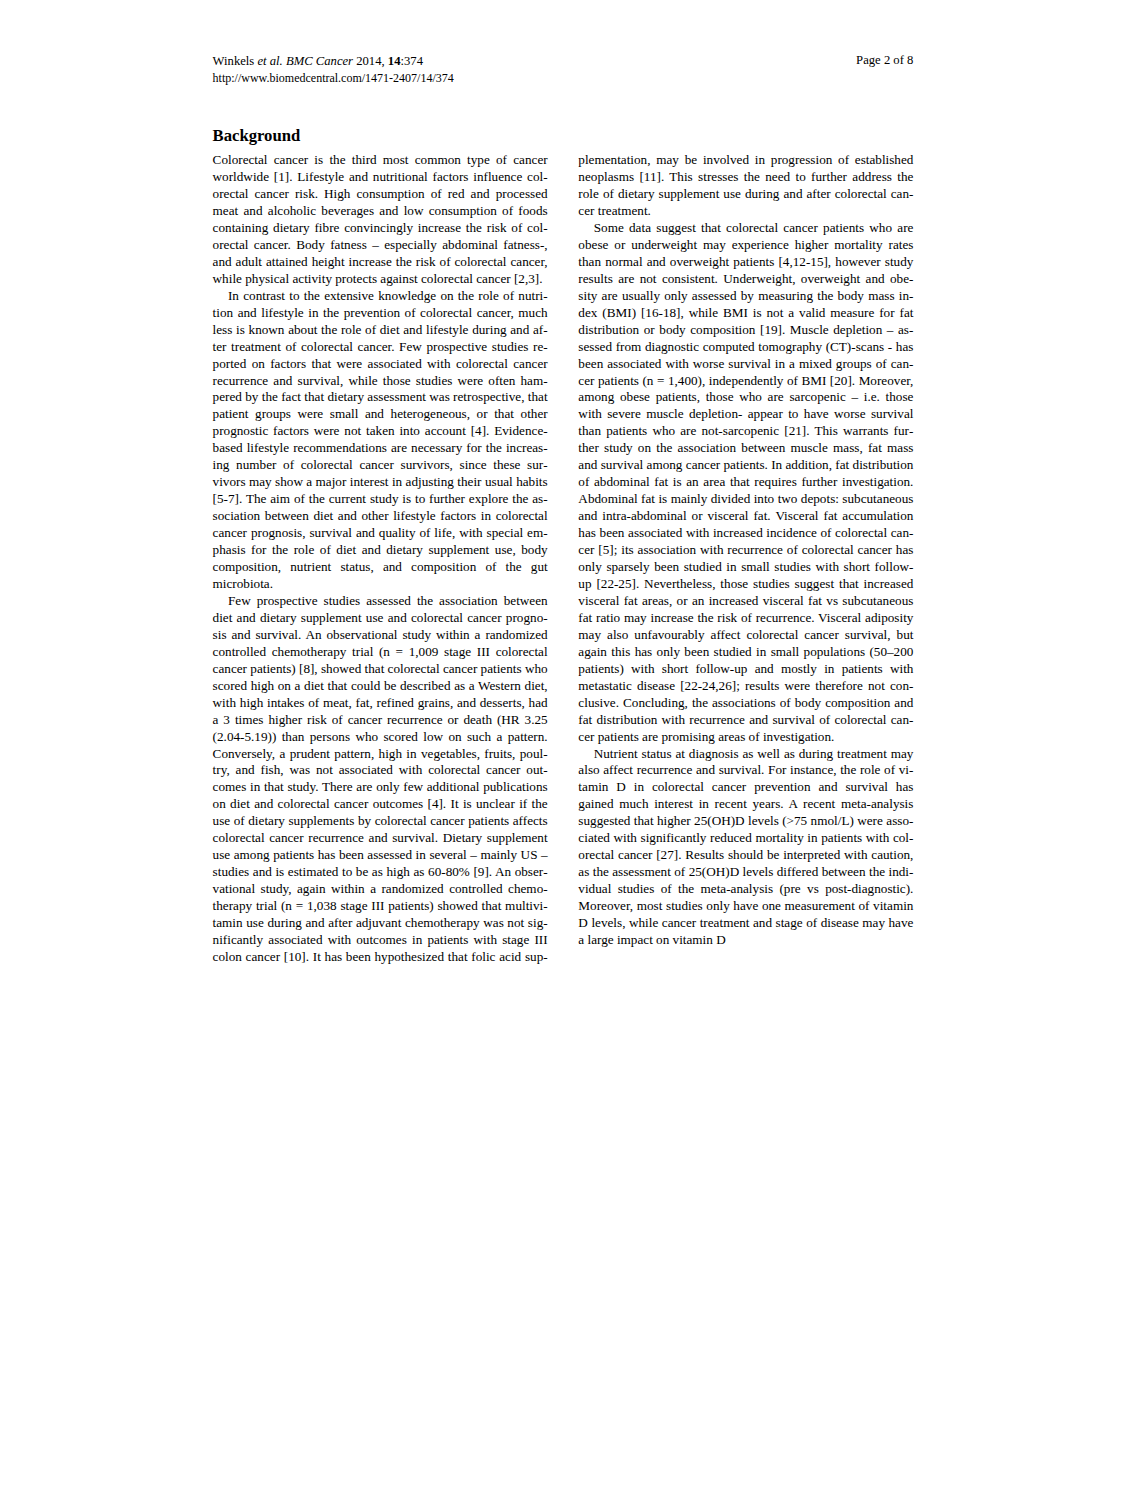Winkels et al. BMC Cancer 2014, 14:374
http://www.biomedcentral.com/1471-2407/14/374
Page 2 of 8
Background
Colorectal cancer is the third most common type of cancer worldwide [1]. Lifestyle and nutritional factors influence colorectal cancer risk. High consumption of red and processed meat and alcoholic beverages and low consumption of foods containing dietary fibre convincingly increase the risk of colorectal cancer. Body fatness – especially abdominal fatness-, and adult attained height increase the risk of colorectal cancer, while physical activity protects against colorectal cancer [2,3].
In contrast to the extensive knowledge on the role of nutrition and lifestyle in the prevention of colorectal cancer, much less is known about the role of diet and lifestyle during and after treatment of colorectal cancer. Few prospective studies reported on factors that were associated with colorectal cancer recurrence and survival, while those studies were often hampered by the fact that dietary assessment was retrospective, that patient groups were small and heterogeneous, or that other prognostic factors were not taken into account [4]. Evidence-based lifestyle recommendations are necessary for the increasing number of colorectal cancer survivors, since these survivors may show a major interest in adjusting their usual habits [5-7]. The aim of the current study is to further explore the association between diet and other lifestyle factors in colorectal cancer prognosis, survival and quality of life, with special emphasis for the role of diet and dietary supplement use, body composition, nutrient status, and composition of the gut microbiota.
Few prospective studies assessed the association between diet and dietary supplement use and colorectal cancer prognosis and survival. An observational study within a randomized controlled chemotherapy trial (n = 1,009 stage III colorectal cancer patients) [8], showed that colorectal cancer patients who scored high on a diet that could be described as a Western diet, with high intakes of meat, fat, refined grains, and desserts, had a 3 times higher risk of cancer recurrence or death (HR 3.25 (2.04-5.19)) than persons who scored low on such a pattern. Conversely, a prudent pattern, high in vegetables, fruits, poultry, and fish, was not associated with colorectal cancer outcomes in that study. There are only few additional publications on diet and colorectal cancer outcomes [4]. It is unclear if the use of dietary supplements by colorectal cancer patients affects colorectal cancer recurrence and survival. Dietary supplement use among patients has been assessed in several – mainly US – studies and is estimated to be as high as 60-80% [9]. An observational study, again within a randomized controlled chemotherapy trial (n = 1,038 stage III patients) showed that multivitamin use during and after adjuvant chemotherapy was not significantly associated with outcomes in patients with stage III colon cancer [10]. It has been hypothesized that folic acid supplementation, may be involved in progression of established neoplasms [11]. This stresses the need to further address the role of dietary supplement use during and after colorectal cancer treatment.
Some data suggest that colorectal cancer patients who are obese or underweight may experience higher mortality rates than normal and overweight patients [4,12-15], however study results are not consistent. Underweight, overweight and obesity are usually only assessed by measuring the body mass index (BMI) [16-18], while BMI is not a valid measure for fat distribution or body composition [19]. Muscle depletion – assessed from diagnostic computed tomography (CT)-scans - has been associated with worse survival in a mixed groups of cancer patients (n = 1,400), independently of BMI [20]. Moreover, among obese patients, those who are sarcopenic – i.e. those with severe muscle depletion- appear to have worse survival than patients who are not-sarcopenic [21]. This warrants further study on the association between muscle mass, fat mass and survival among cancer patients. In addition, fat distribution of abdominal fat is an area that requires further investigation. Abdominal fat is mainly divided into two depots: subcutaneous and intra-abdominal or visceral fat. Visceral fat accumulation has been associated with increased incidence of colorectal cancer [5]; its association with recurrence of colorectal cancer has only sparsely been studied in small studies with short follow-up [22-25]. Nevertheless, those studies suggest that increased visceral fat areas, or an increased visceral fat vs subcutaneous fat ratio may increase the risk of recurrence. Visceral adiposity may also unfavourably affect colorectal cancer survival, but again this has only been studied in small populations (50–200 patients) with short follow-up and mostly in patients with metastatic disease [22-24,26]; results were therefore not conclusive. Concluding, the associations of body composition and fat distribution with recurrence and survival of colorectal cancer patients are promising areas of investigation.
Nutrient status at diagnosis as well as during treatment may also affect recurrence and survival. For instance, the role of vitamin D in colorectal cancer prevention and survival has gained much interest in recent years. A recent meta-analysis suggested that higher 25(OH)D levels (>75 nmol/L) were associated with significantly reduced mortality in patients with colorectal cancer [27]. Results should be interpreted with caution, as the assessment of 25(OH)D levels differed between the individual studies of the meta-analysis (pre vs post-diagnostic). Moreover, most studies only have one measurement of vitamin D levels, while cancer treatment and stage of disease may have a large impact on vitamin D